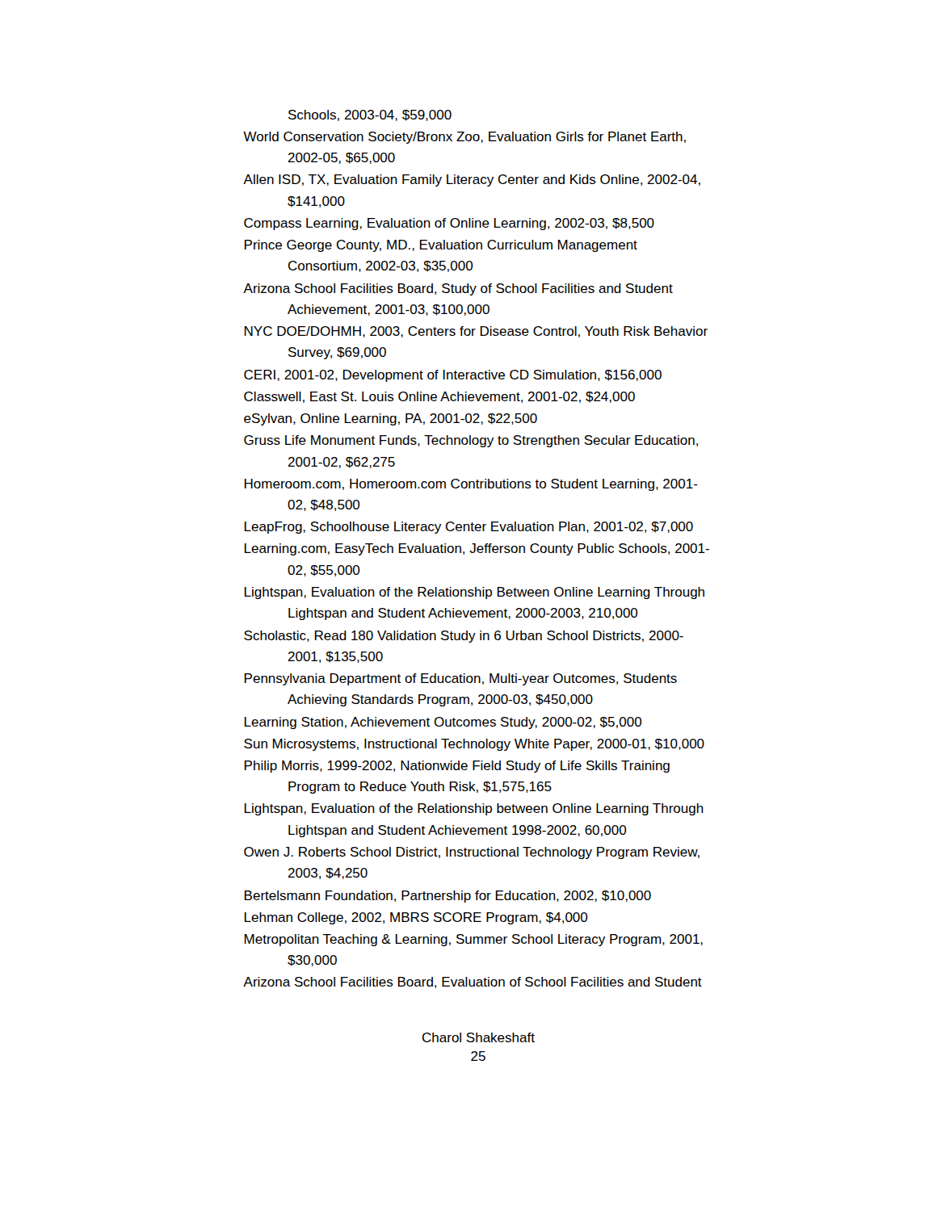Schools, 2003-04, $59,000
World Conservation Society/Bronx Zoo, Evaluation Girls for Planet Earth, 2002-05, $65,000
Allen ISD, TX, Evaluation Family Literacy Center and Kids Online, 2002-04, $141,000
Compass Learning, Evaluation of Online Learning, 2002-03, $8,500
Prince George County, MD., Evaluation Curriculum Management Consortium, 2002-03, $35,000
Arizona School Facilities Board, Study of School Facilities and Student Achievement, 2001-03, $100,000
NYC DOE/DOHMH, 2003, Centers for Disease Control, Youth Risk Behavior Survey, $69,000
CERI, 2001-02, Development of Interactive CD Simulation, $156,000
Classwell, East St. Louis Online Achievement, 2001-02, $24,000
eSylvan, Online Learning, PA, 2001-02, $22,500
Gruss Life Monument Funds, Technology to Strengthen Secular Education, 2001-02, $62,275
Homeroom.com, Homeroom.com Contributions to Student Learning, 2001-02, $48,500
LeapFrog, Schoolhouse Literacy Center Evaluation Plan, 2001-02, $7,000
Learning.com, EasyTech Evaluation, Jefferson County Public Schools, 2001-02, $55,000
Lightspan, Evaluation of the Relationship Between Online Learning Through Lightspan and Student Achievement, 2000-2003, 210,000
Scholastic, Read 180 Validation Study in 6 Urban School Districts, 2000-2001, $135,500
Pennsylvania Department of Education, Multi-year Outcomes, Students Achieving Standards Program, 2000-03, $450,000
Learning Station, Achievement Outcomes Study, 2000-02, $5,000
Sun Microsystems, Instructional Technology White Paper, 2000-01, $10,000
Philip Morris, 1999-2002, Nationwide Field Study of Life Skills Training Program to Reduce Youth Risk, $1,575,165
Lightspan, Evaluation of the Relationship between Online Learning Through Lightspan and Student Achievement 1998-2002, 60,000
Owen J. Roberts School District, Instructional Technology Program Review, 2003, $4,250
Bertelsmann Foundation, Partnership for Education, 2002, $10,000
Lehman College, 2002, MBRS SCORE Program, $4,000
Metropolitan Teaching & Learning, Summer School Literacy Program, 2001, $30,000
Arizona School Facilities Board, Evaluation of School Facilities and Student
Charol Shakeshaft 25